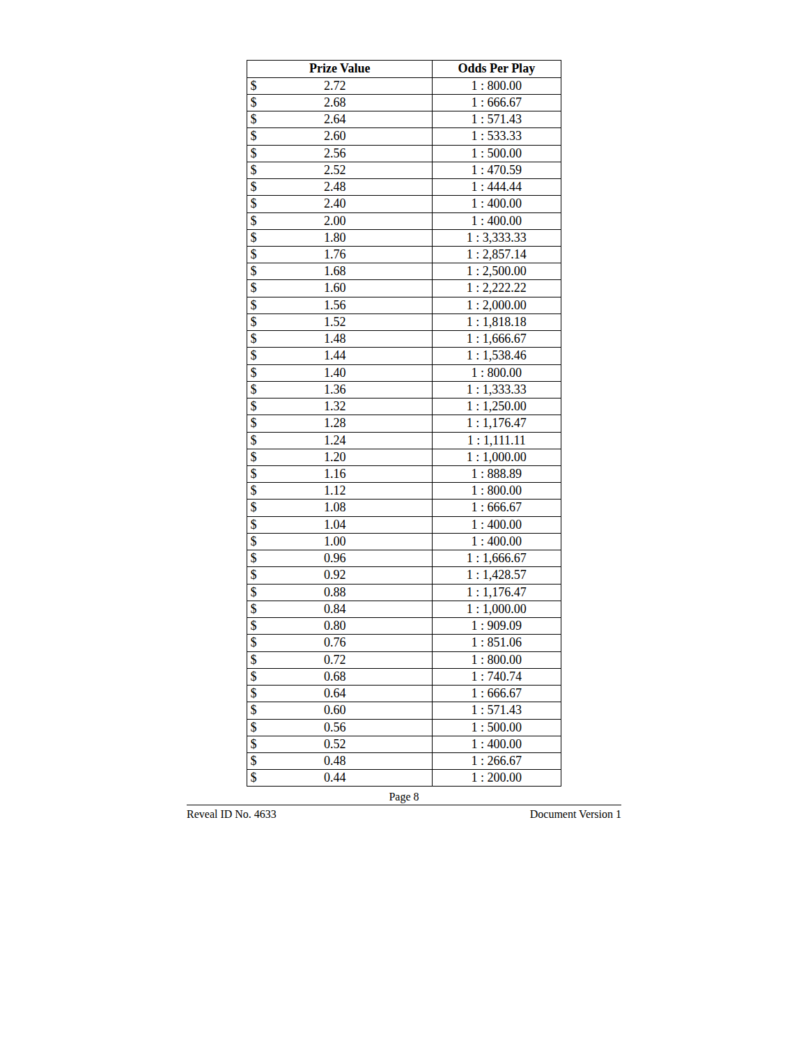| Prize Value | Odds Per Play |
| --- | --- |
| $ 2.72 | 1 : 800.00 |
| $ 2.68 | 1 : 666.67 |
| $ 2.64 | 1 : 571.43 |
| $ 2.60 | 1 : 533.33 |
| $ 2.56 | 1 : 500.00 |
| $ 2.52 | 1 : 470.59 |
| $ 2.48 | 1 : 444.44 |
| $ 2.40 | 1 : 400.00 |
| $ 2.00 | 1 : 400.00 |
| $ 1.80 | 1 : 3,333.33 |
| $ 1.76 | 1 : 2,857.14 |
| $ 1.68 | 1 : 2,500.00 |
| $ 1.60 | 1 : 2,222.22 |
| $ 1.56 | 1 : 2,000.00 |
| $ 1.52 | 1 : 1,818.18 |
| $ 1.48 | 1 : 1,666.67 |
| $ 1.44 | 1 : 1,538.46 |
| $ 1.40 | 1 : 800.00 |
| $ 1.36 | 1 : 1,333.33 |
| $ 1.32 | 1 : 1,250.00 |
| $ 1.28 | 1 : 1,176.47 |
| $ 1.24 | 1 : 1,111.11 |
| $ 1.20 | 1 : 1,000.00 |
| $ 1.16 | 1 : 888.89 |
| $ 1.12 | 1 : 800.00 |
| $ 1.08 | 1 : 666.67 |
| $ 1.04 | 1 : 400.00 |
| $ 1.00 | 1 : 400.00 |
| $ 0.96 | 1 : 1,666.67 |
| $ 0.92 | 1 : 1,428.57 |
| $ 0.88 | 1 : 1,176.47 |
| $ 0.84 | 1 : 1,000.00 |
| $ 0.80 | 1 : 909.09 |
| $ 0.76 | 1 : 851.06 |
| $ 0.72 | 1 : 800.00 |
| $ 0.68 | 1 : 740.74 |
| $ 0.64 | 1 : 666.67 |
| $ 0.60 | 1 : 571.43 |
| $ 0.56 | 1 : 500.00 |
| $ 0.52 | 1 : 400.00 |
| $ 0.48 | 1 : 266.67 |
| $ 0.44 | 1 : 200.00 |
Page 8
Reveal ID No. 4633 Document Version 1